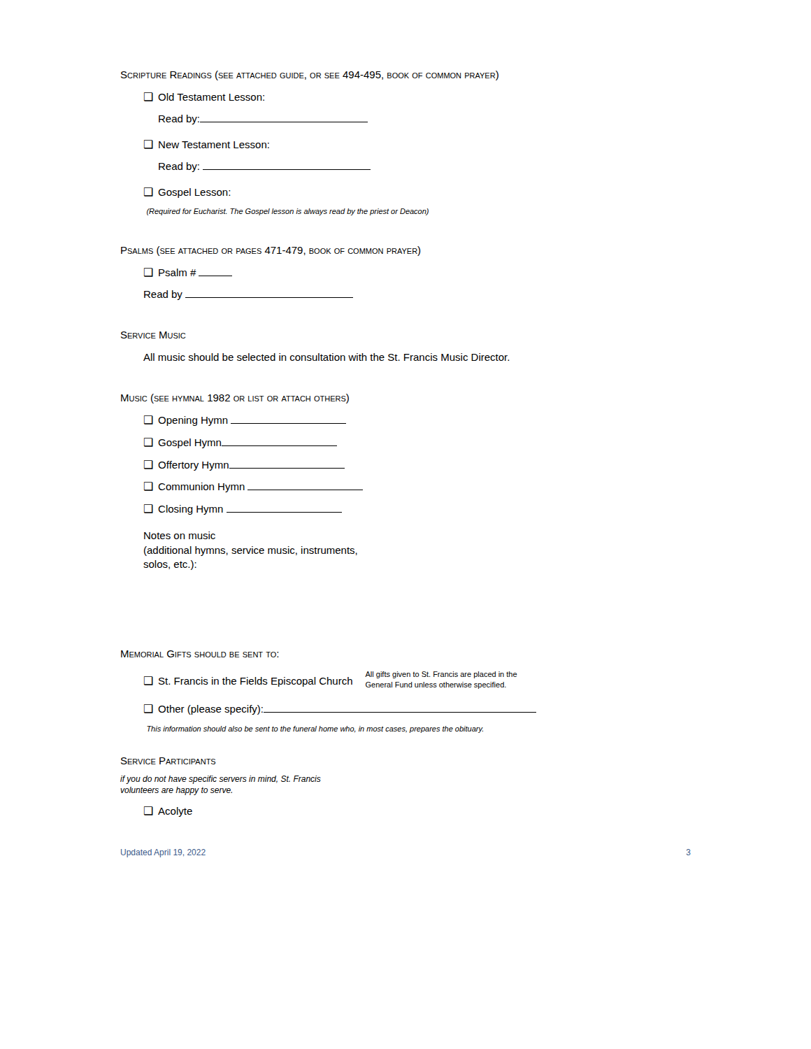Scripture Readings (See attached guide, or see 494-495, Book of Common Prayer)
Old Testament Lesson:
Read by:
New Testament Lesson:
Read by:
Gospel Lesson:
(Required for Eucharist. The Gospel lesson is always read by the priest or Deacon)
Psalms (See attached or pages 471-479, Book of Common Prayer)
Psalm #
Read by
Service Music
All music should be selected in consultation with the St. Francis Music Director.
Music (See Hymnal 1982 or list or attach others)
Opening Hymn
Gospel Hymn
Offertory Hymn
Communion Hymn
Closing Hymn
Notes on music
(additional hymns, service music, instruments,
solos, etc.):
Memorial Gifts should be sent to:
St. Francis in the Fields Episcopal Church
All gifts given to St. Francis are placed in the General Fund unless otherwise specified.
Other (please specify):
This information should also be sent to the funeral home who, in most cases, prepares the obituary.
Service Participants
if you do not have specific servers in mind, St. Francis
volunteers are happy to serve.
Acolyte
Updated April 19, 2022
3